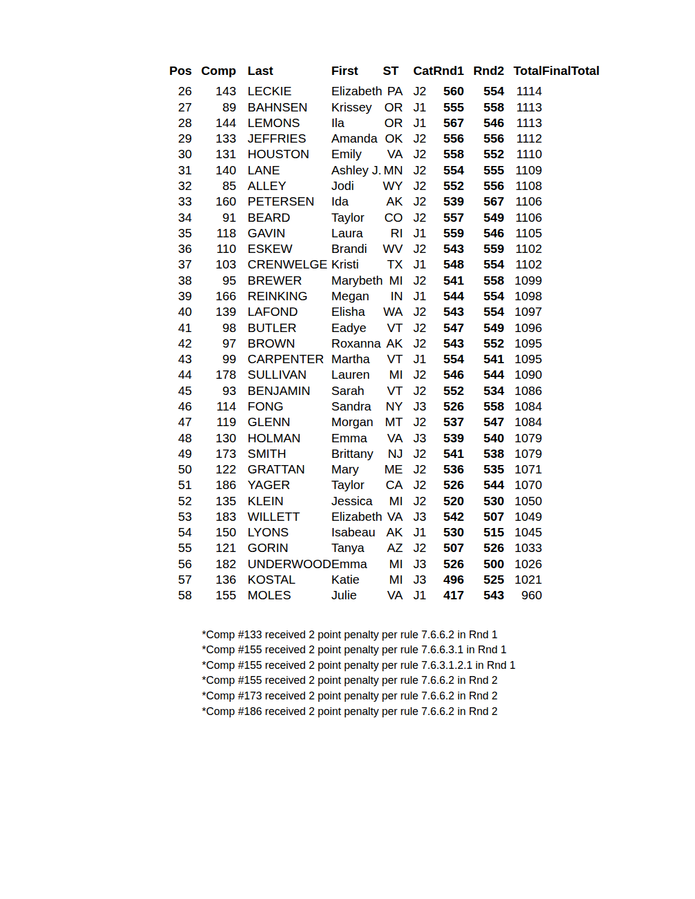| Pos | Comp | Last | First | ST | Cat | Rnd1 | Rnd2 | Total | Final | Total |
| --- | --- | --- | --- | --- | --- | --- | --- | --- | --- | --- |
| 26 | 143 | LECKIE | Elizabeth | PA | J2 | 560 | 554 | 1114 | | |
| 27 | 89 | BAHNSEN | Krissey | OR | J1 | 555 | 558 | 1113 | | |
| 28 | 144 | LEMONS | Ila | OR | J1 | 567 | 546 | 1113 | | |
| 29 | 133 | JEFFRIES | Amanda | OK | J2 | 556 | 556 | 1112 | | |
| 30 | 131 | HOUSTON | Emily | VA | J2 | 558 | 552 | 1110 | | |
| 31 | 140 | LANE | Ashley J. | MN | J2 | 554 | 555 | 1109 | | |
| 32 | 85 | ALLEY | Jodi | WY | J2 | 552 | 556 | 1108 | | |
| 33 | 160 | PETERSEN | Ida | AK | J2 | 539 | 567 | 1106 | | |
| 34 | 91 | BEARD | Taylor | CO | J2 | 557 | 549 | 1106 | | |
| 35 | 118 | GAVIN | Laura | RI | J1 | 559 | 546 | 1105 | | |
| 36 | 110 | ESKEW | Brandi | WV | J2 | 543 | 559 | 1102 | | |
| 37 | 103 | CRENWELGE | Kristi | TX | J1 | 548 | 554 | 1102 | | |
| 38 | 95 | BREWER | Marybeth | MI | J2 | 541 | 558 | 1099 | | |
| 39 | 166 | REINKING | Megan | IN | J1 | 544 | 554 | 1098 | | |
| 40 | 139 | LAFOND | Elisha | WA | J2 | 543 | 554 | 1097 | | |
| 41 | 98 | BUTLER | Eadye | VT | J2 | 547 | 549 | 1096 | | |
| 42 | 97 | BROWN | Roxanna | AK | J2 | 543 | 552 | 1095 | | |
| 43 | 99 | CARPENTER | Martha | VT | J1 | 554 | 541 | 1095 | | |
| 44 | 178 | SULLIVAN | Lauren | MI | J2 | 546 | 544 | 1090 | | |
| 45 | 93 | BENJAMIN | Sarah | VT | J2 | 552 | 534 | 1086 | | |
| 46 | 114 | FONG | Sandra | NY | J3 | 526 | 558 | 1084 | | |
| 47 | 119 | GLENN | Morgan | MT | J2 | 537 | 547 | 1084 | | |
| 48 | 130 | HOLMAN | Emma | VA | J3 | 539 | 540 | 1079 | | |
| 49 | 173 | SMITH | Brittany | NJ | J2 | 541 | 538 | 1079 | | |
| 50 | 122 | GRATTAN | Mary | ME | J2 | 536 | 535 | 1071 | | |
| 51 | 186 | YAGER | Taylor | CA | J2 | 526 | 544 | 1070 | | |
| 52 | 135 | KLEIN | Jessica | MI | J2 | 520 | 530 | 1050 | | |
| 53 | 183 | WILLETT | Elizabeth | VA | J3 | 542 | 507 | 1049 | | |
| 54 | 150 | LYONS | Isabeau | AK | J1 | 530 | 515 | 1045 | | |
| 55 | 121 | GORIN | Tanya | AZ | J2 | 507 | 526 | 1033 | | |
| 56 | 182 | UNDERWOOD | Emma | MI | J3 | 526 | 500 | 1026 | | |
| 57 | 136 | KOSTAL | Katie | MI | J3 | 496 | 525 | 1021 | | |
| 58 | 155 | MOLES | Julie | VA | J1 | 417 | 543 | 960 | | |
*Comp #133 received 2 point penalty per rule 7.6.6.2 in Rnd 1
*Comp #155 received 2 point penalty per rule 7.6.6.3.1 in Rnd 1
*Comp #155 received 2 point penalty per rule 7.6.3.1.2.1 in Rnd 1
*Comp #155 received 2 point penalty per rule 7.6.6.2 in Rnd 2
*Comp #173 received 2 point penalty per rule 7.6.6.2 in Rnd 2
*Comp #186 received 2 point penalty per rule 7.6.6.2 in Rnd 2